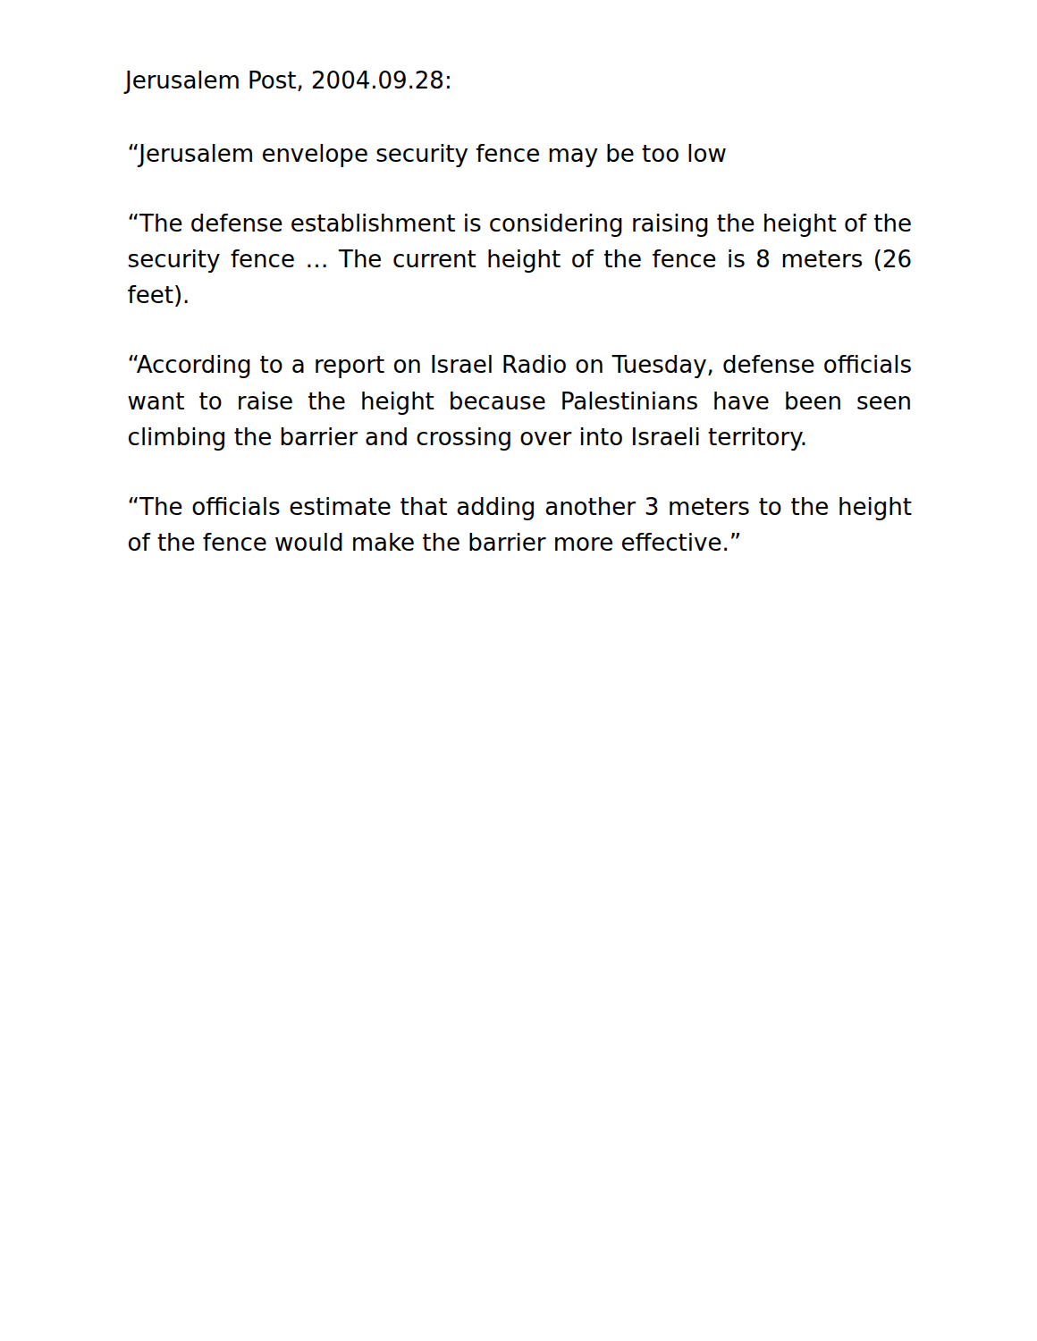Jerusalem Post, 2004.09.28:
“Jerusalem envelope security fence may be too low
“The defense establishment is considering raising the height of the security fence … The current height of the fence is 8 meters (26 feet).
“According to a report on Israel Radio on Tuesday, defense officials want to raise the height because Palestinians have been seen climbing the barrier and crossing over into Israeli territory.
“The officials estimate that adding another 3 meters to the height of the fence would make the barrier more effective.”